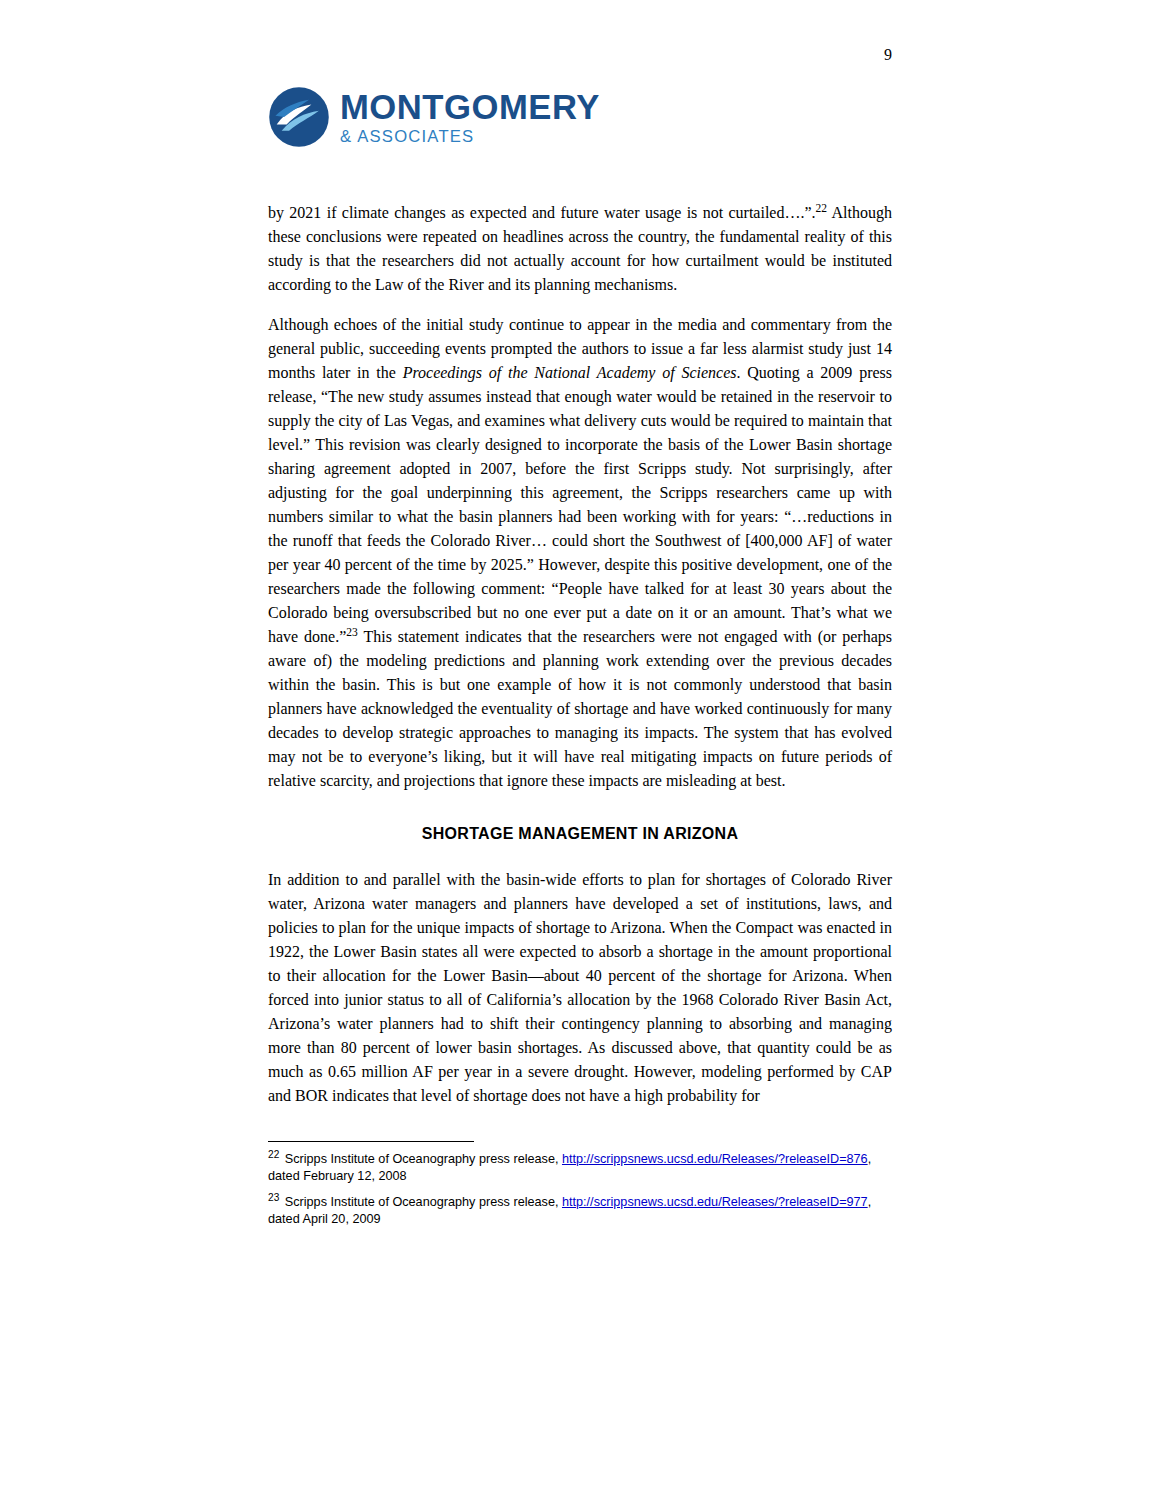9
MONTGOMERY & ASSOCIATES
by 2021 if climate changes as expected and future water usage is not curtailed….”.22 Although these conclusions were repeated on headlines across the country, the fundamental reality of this study is that the researchers did not actually account for how curtailment would be instituted according to the Law of the River and its planning mechanisms.
Although echoes of the initial study continue to appear in the media and commentary from the general public, succeeding events prompted the authors to issue a far less alarmist study just 14 months later in the Proceedings of the National Academy of Sciences. Quoting a 2009 press release, “The new study assumes instead that enough water would be retained in the reservoir to supply the city of Las Vegas, and examines what delivery cuts would be required to maintain that level.” This revision was clearly designed to incorporate the basis of the Lower Basin shortage sharing agreement adopted in 2007, before the first Scripps study. Not surprisingly, after adjusting for the goal underpinning this agreement, the Scripps researchers came up with numbers similar to what the basin planners had been working with for years: “…reductions in the runoff that feeds the Colorado River… could short the Southwest of [400,000 AF] of water per year 40 percent of the time by 2025.” However, despite this positive development, one of the researchers made the following comment: “People have talked for at least 30 years about the Colorado being oversubscribed but no one ever put a date on it or an amount. That’s what we have done.”23 This statement indicates that the researchers were not engaged with (or perhaps aware of) the modeling predictions and planning work extending over the previous decades within the basin. This is but one example of how it is not commonly understood that basin planners have acknowledged the eventuality of shortage and have worked continuously for many decades to develop strategic approaches to managing its impacts. The system that has evolved may not be to everyone’s liking, but it will have real mitigating impacts on future periods of relative scarcity, and projections that ignore these impacts are misleading at best.
SHORTAGE MANAGEMENT IN ARIZONA
In addition to and parallel with the basin-wide efforts to plan for shortages of Colorado River water, Arizona water managers and planners have developed a set of institutions, laws, and policies to plan for the unique impacts of shortage to Arizona. When the Compact was enacted in 1922, the Lower Basin states all were expected to absorb a shortage in the amount proportional to their allocation for the Lower Basin—about 40 percent of the shortage for Arizona. When forced into junior status to all of California’s allocation by the 1968 Colorado River Basin Act, Arizona’s water planners had to shift their contingency planning to absorbing and managing more than 80 percent of lower basin shortages. As discussed above, that quantity could be as much as 0.65 million AF per year in a severe drought. However, modeling performed by CAP and BOR indicates that level of shortage does not have a high probability for
22 Scripps Institute of Oceanography press release, http://scrippsnews.ucsd.edu/Releases/?releaseID=876, dated February 12, 2008
23 Scripps Institute of Oceanography press release, http://scrippsnews.ucsd.edu/Releases/?releaseID=977, dated April 20, 2009